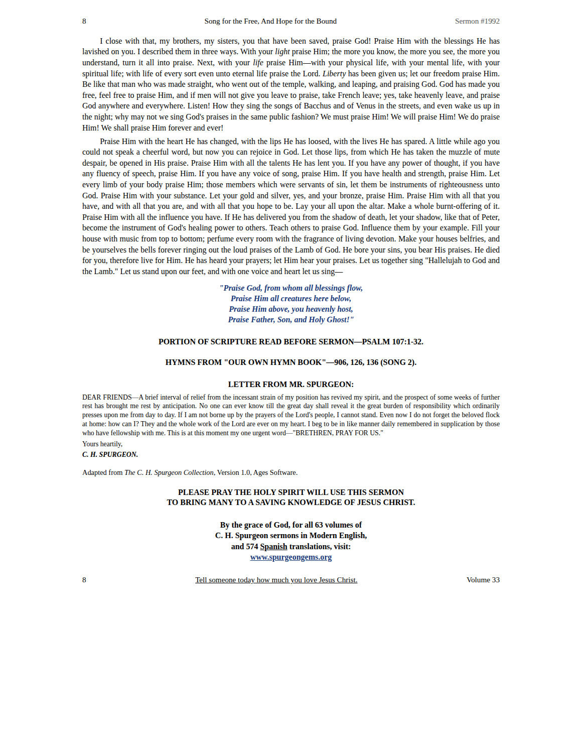8 Song for the Free, And Hope for the Bound Sermon #1992
I close with that, my brothers, my sisters, you that have been saved, praise God! Praise Him with the blessings He has lavished on you. I described them in three ways. With your light praise Him; the more you know, the more you see, the more you understand, turn it all into praise. Next, with your life praise Him—with your physical life, with your mental life, with your spiritual life; with life of every sort even unto eternal life praise the Lord. Liberty has been given us; let our freedom praise Him. Be like that man who was made straight, who went out of the temple, walking, and leaping, and praising God. God has made you free, feel free to praise Him, and if men will not give you leave to praise, take French leave; yes, take heavenly leave, and praise God anywhere and everywhere. Listen! How they sing the songs of Bacchus and of Venus in the streets, and even wake us up in the night; why may not we sing God's praises in the same public fashion? We must praise Him! We will praise Him! We do praise Him! We shall praise Him forever and ever!
Praise Him with the heart He has changed, with the lips He has loosed, with the lives He has spared. A little while ago you could not speak a cheerful word, but now you can rejoice in God. Let those lips, from which He has taken the muzzle of mute despair, be opened in His praise. Praise Him with all the talents He has lent you. If you have any power of thought, if you have any fluency of speech, praise Him. If you have any voice of song, praise Him. If you have health and strength, praise Him. Let every limb of your body praise Him; those members which were servants of sin, let them be instruments of righteousness unto God. Praise Him with your substance. Let your gold and silver, yes, and your bronze, praise Him. Praise Him with all that you have, and with all that you are, and with all that you hope to be. Lay your all upon the altar. Make a whole burnt-offering of it. Praise Him with all the influence you have. If He has delivered you from the shadow of death, let your shadow, like that of Peter, become the instrument of God's healing power to others. Teach others to praise God. Influence them by your example. Fill your house with music from top to bottom; perfume every room with the fragrance of living devotion. Make your houses belfries, and be yourselves the bells forever ringing out the loud praises of the Lamb of God. He bore your sins, you bear His praises. He died for you, therefore live for Him. He has heard your prayers; let Him hear your praises. Let us together sing "Hallelujah to God and the Lamb." Let us stand upon our feet, and with one voice and heart let us sing—
"Praise God, from whom all blessings flow, Praise Him all creatures here below, Praise Him above, you heavenly host, Praise Father, Son, and Holy Ghost!"
PORTION OF SCRIPTURE READ BEFORE SERMON—PSALM 107:1-32.
HYMNS FROM "OUR OWN HYMN BOOK"—906, 126, 136 (SONG 2).
LETTER FROM MR. SPURGEON:
DEAR FRIENDS—A brief interval of relief from the incessant strain of my position has revived my spirit, and the prospect of some weeks of further rest has brought me rest by anticipation. No one can ever know till the great day shall reveal it the great burden of responsibility which ordinarily presses upon me from day to day. If I am not borne up by the prayers of the Lord's people, I cannot stand. Even now I do not forget the beloved flock at home: how can I? They and the whole work of the Lord are ever on my heart. I beg to be in like manner daily remembered in supplication by those who have fellowship with me. This is at this moment my one urgent word—"BRETHREN, PRAY FOR US."
Yours heartily,
C. H. SPURGEON.
Adapted from The C. H. Spurgeon Collection, Version 1.0, Ages Software.
PLEASE PRAY THE HOLY SPIRIT WILL USE THIS SERMON
TO BRING MANY TO A SAVING KNOWLEDGE OF JESUS CHRIST.
By the grace of God, for all 63 volumes of
C. H. Spurgeon sermons in Modern English,
and 574 Spanish translations, visit:
www.spurgeongems.org
8 Tell someone today how much you love Jesus Christ. Volume 33